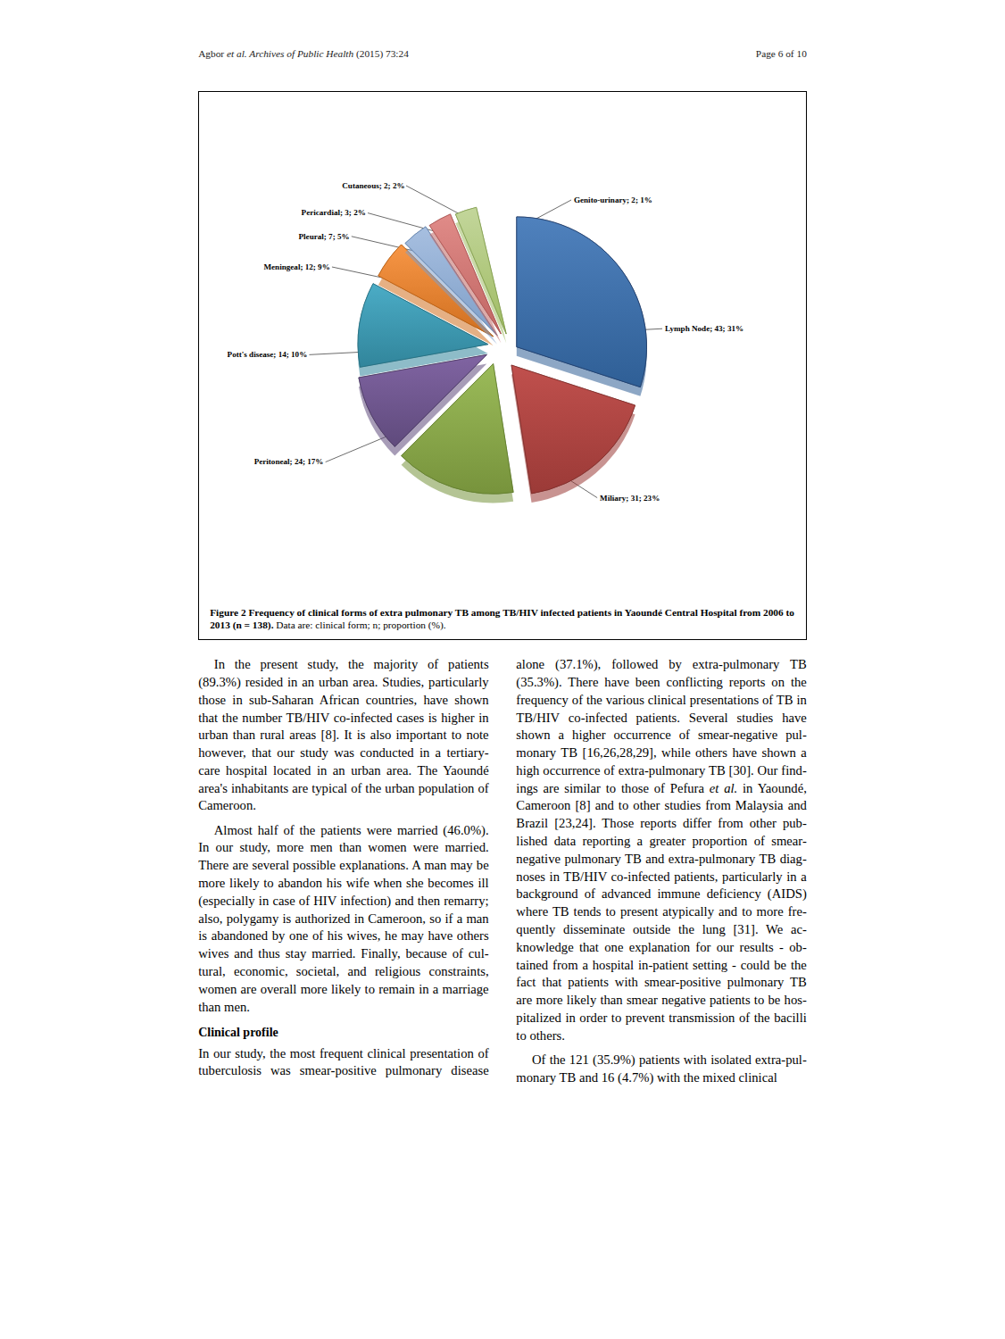Agbor et al. Archives of Public Health (2015) 73:24
Page 6 of 10
Cutaneous; 2; 2% Genito-urinary; 2; 1% Pericardial; 3; 2% Pleural; 7; 5% Meningeal; 12; 9% Pott's disease; 14; 10% Peritoneal; 24; 17% Miliary; 31; 23% Lymph Node; 43; 31%
Figure 2 Frequency of clinical forms of extra pulmonary TB among TB/HIV infected patients in Yaoundé Central Hospital from 2006 to 2013 (n = 138). Data are: clinical form; n; proportion (%).
In the present study, the majority of patients (89.3%) resided in an urban area. Studies, particularly those in sub-Saharan African countries, have shown that the number TB/HIV co-infected cases is higher in urban than rural areas [8]. It is also important to note however, that our study was conducted in a tertiary-care hospital located in an urban area. The Yaoundé area's inhabitants are typical of the urban population of Cameroon.
Almost half of the patients were married (46.0%). In our study, more men than women were married. There are several possible explanations. A man may be more likely to abandon his wife when she becomes ill (especially in case of HIV infection) and then remarry; also, polygamy is authorized in Cameroon, so if a man is abandoned by one of his wives, he may have others wives and thus stay married. Finally, because of cultural, economic, societal, and religious constraints, women are overall more likely to remain in a marriage than men.
Clinical profile
In our study, the most frequent clinical presentation of tuberculosis was smear-positive pulmonary disease alone (37.1%), followed by extra-pulmonary TB (35.3%). There have been conflicting reports on the frequency of the various clinical presentations of TB in TB/HIV co-infected patients. Several studies have shown a higher occurrence of smear-negative pulmonary TB [16,26,28,29], while others have shown a high occurrence of extra-pulmonary TB [30]. Our findings are similar to those of Pefura et al. in Yaoundé, Cameroon [8] and to other studies from Malaysia and Brazil [23,24]. Those reports differ from other published data reporting a greater proportion of smear-negative pulmonary TB and extra-pulmonary TB diagnoses in TB/HIV co-infected patients, particularly in a background of advanced immune deficiency (AIDS) where TB tends to present atypically and to more frequently disseminate outside the lung [31]. We acknowledge that one explanation for our results - obtained from a hospital in-patient setting - could be the fact that patients with smear-positive pulmonary TB are more likely than smear negative patients to be hospitalized in order to prevent transmission of the bacilli to others.
Of the 121 (35.9%) patients with isolated extra-pulmonary TB and 16 (4.7%) with the mixed clinical